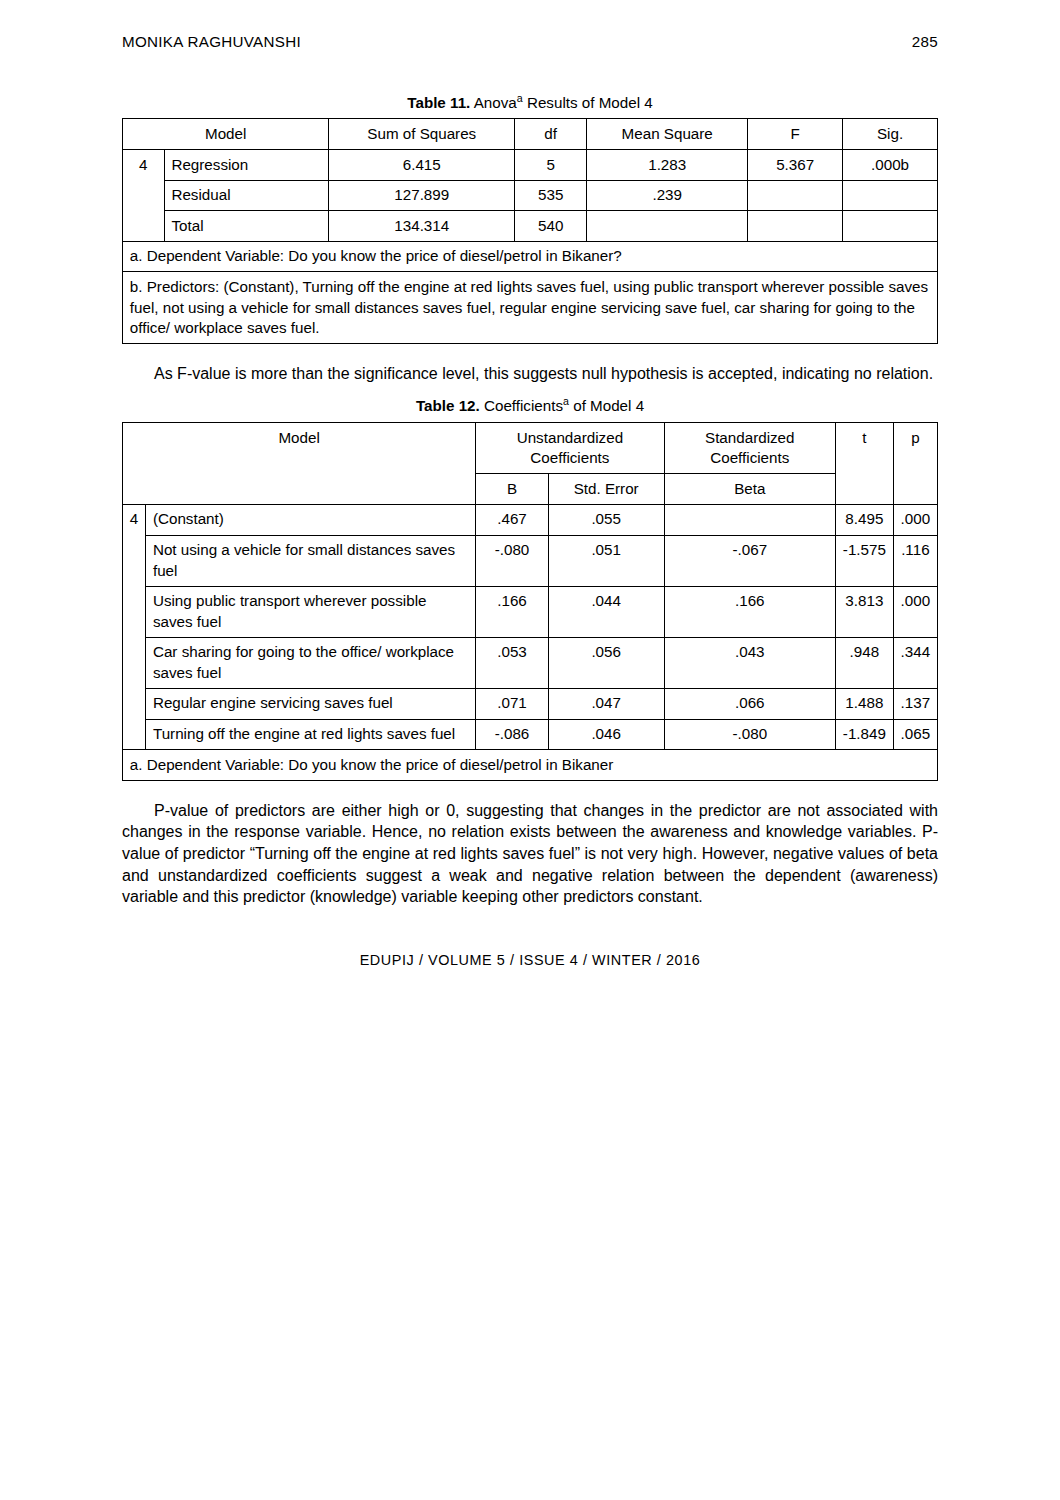Monika Raghuvanshi 285
Table 11. Anova a Results of Model 4
| Model | Sum of Squares | df | Mean Square | F | Sig. |
| --- | --- | --- | --- | --- | --- |
| 4 | Regression | 6.415 | 5 | 1.283 | 5.367 | .000b |
| Residual | 127.899 | 535 | .239 | | |
| Total | 134.314 | 540 | | | |
| a. Dependent Variable: Do you know the price of diesel/petrol in Bikaner? |
| b. Predictors: (Constant), Turning off the engine at red lights saves fuel, using public transport wherever possible saves fuel, not using a vehicle for small distances saves fuel, regular engine servicing save fuel, car sharing for going to the office/ workplace saves fuel. |
As F-value is more than the significance level, this suggests null hypothesis is accepted, indicating no relation.
Table 12. Coefficients a of Model 4
| Model | Unstandardized Coefficients | Standardized Coefficients | t | p |
| --- | --- | --- | --- | --- |
| B | Std. Error | Beta |
| 4 | (Constant) | .467 | .055 | | 8.495 | .000 |
| Not using a vehicle for small distances saves fuel | -.080 | .051 | -.067 | -1.575 | .116 |
| Using public transport wherever possible saves fuel | .166 | .044 | .166 | 3.813 | .000 |
| Car sharing for going to the office/ workplace saves fuel | .053 | .056 | .043 | .948 | .344 |
| Regular engine servicing saves fuel | .071 | .047 | .066 | 1.488 | .137 |
| Turning off the engine at red lights saves fuel | -.086 | .046 | -.080 | -1.849 | .065 |
| a. Dependent Variable: Do you know the price of diesel/petrol in Bikaner |
P-value of predictors are either high or 0, suggesting that changes in the predictor are not associated with changes in the response variable. Hence, no relation exists between the awareness and knowledge variables. P-value of predictor “Turning off the engine at red lights saves fuel” is not very high. However, negative values of beta and unstandardized coefficients suggest a weak and negative relation between the dependent (awareness) variable and this predictor (knowledge) variable keeping other predictors constant.
EDUPIJ / VOLUME 5 / ISSUE 4 / WINTER / 2016